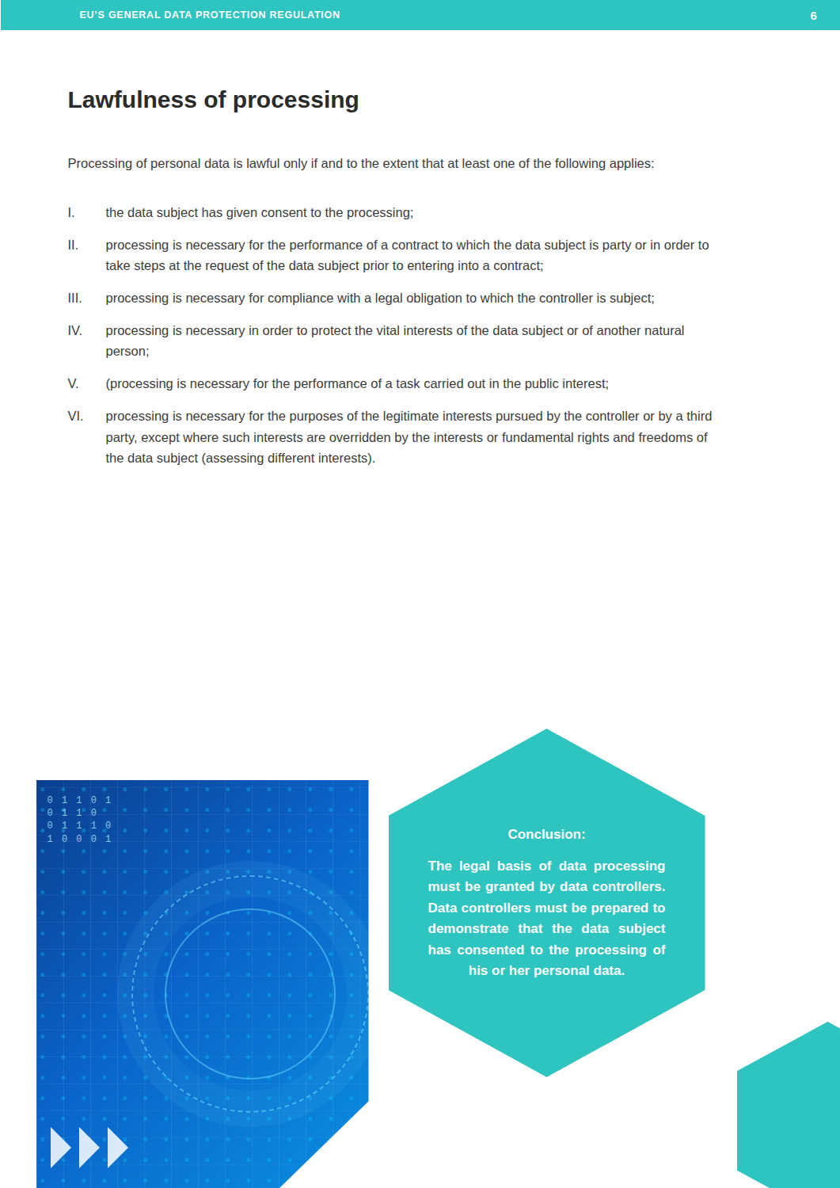EU’S GENERAL DATA PROTECTION REGULATION 6
Lawfulness of processing
Processing of personal data is lawful only if and to the extent that at least one of the following applies:
I. the data subject has given consent to the processing;
II. processing is necessary for the performance of a contract to which the data subject is party or in order to take steps at the request of the data subject prior to entering into a contract;
III. processing is necessary for compliance with a legal obligation to which the controller is subject;
IV. processing is necessary in order to protect the vital interests of the data subject or of another natural person;
V.(processing is necessary for the performance of a task carried out in the public interest;
VI. processing is necessary for the purposes of the legitimate interests pursued by the controller or by a third party, except where such interests are overridden by the interests or fundamental rights and freedoms of the data subject (assessing different interests).
0 1 1 0 1
0 1 1 0
0 1 1 1 0
1 0 0 0 1
Conclusion:
The legal basis of data processing must be granted by data controllers. Data controllers must be prepared to demonstrate that the data subject has consented to the processing of his or her personal data.